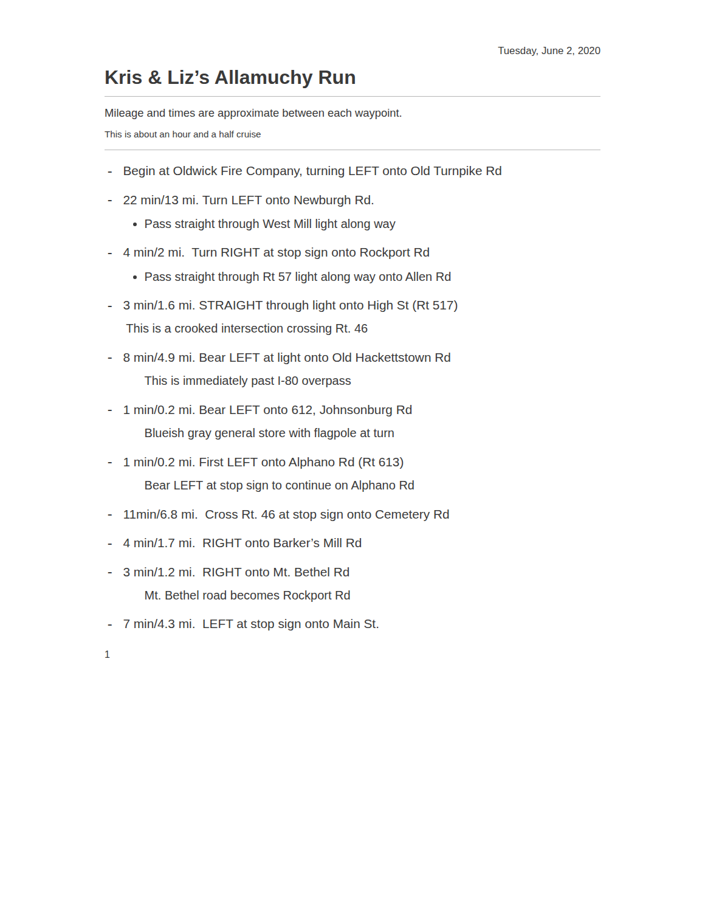Tuesday, June 2, 2020
Kris & Liz’s Allamuchy Run
Mileage and times are approximate between each waypoint.
This is about an hour and a half cruise
Begin at Oldwick Fire Company, turning LEFT onto Old Turnpike Rd
22 min/13 mi. Turn LEFT onto Newburgh Rd.
Pass straight through West Mill light along way
4 min/2 mi. Turn RIGHT at stop sign onto Rockport Rd
Pass straight through Rt 57 light along way onto Allen Rd
3 min/1.6 mi. STRAIGHT through light onto High St (Rt 517) This is a crooked intersection crossing Rt. 46
8 min/4.9 mi. Bear LEFT at light onto Old Hackettstown Rd This is immediately past I-80 overpass
1 min/0.2 mi. Bear LEFT onto 612, Johnsonburg Rd Blueish gray general store with flagpole at turn
1 min/0.2 mi. First LEFT onto Alphano Rd (Rt 613) Bear LEFT at stop sign to continue on Alphano Rd
11min/6.8 mi. Cross Rt. 46 at stop sign onto Cemetery Rd
4 min/1.7 mi. RIGHT onto Barker’s Mill Rd
3 min/1.2 mi. RIGHT onto Mt. Bethel Rd Mt. Bethel road becomes Rockport Rd
7 min/4.3 mi. LEFT at stop sign onto Main St.
1